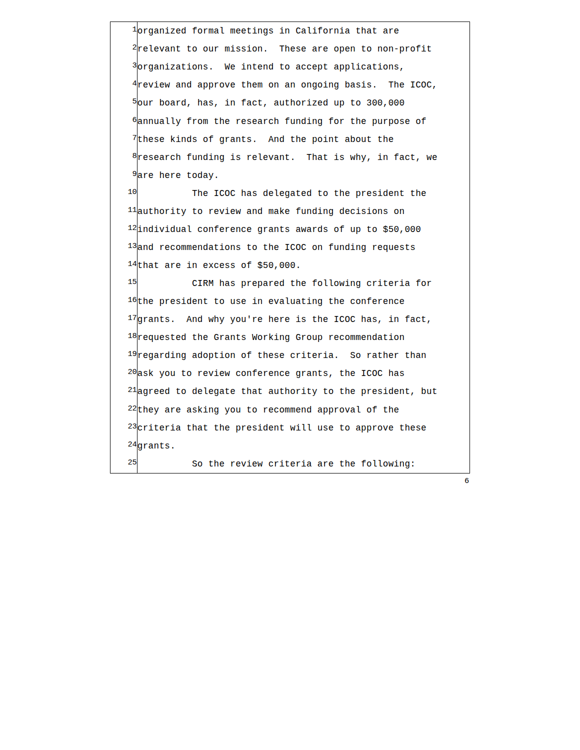| 1 | organized formal meetings in California that are |
| 2 | relevant to our mission. These are open to non-profit |
| 3 | organizations. We intend to accept applications, |
| 4 | review and approve them on an ongoing basis. The ICOC, |
| 5 | our board, has, in fact, authorized up to 300,000 |
| 6 | annually from the research funding for the purpose of |
| 7 | these kinds of grants. And the point about the |
| 8 | research funding is relevant. That is why, in fact, we |
| 9 | are here today. |
| 10 | The ICOC has delegated to the president the |
| 11 | authority to review and make funding decisions on |
| 12 | individual conference grants awards of up to $50,000 |
| 13 | and recommendations to the ICOC on funding requests |
| 14 | that are in excess of $50,000. |
| 15 | CIRM has prepared the following criteria for |
| 16 | the president to use in evaluating the conference |
| 17 | grants. And why you're here is the ICOC has, in fact, |
| 18 | requested the Grants Working Group recommendation |
| 19 | regarding adoption of these criteria. So rather than |
| 20 | ask you to review conference grants, the ICOC has |
| 21 | agreed to delegate that authority to the president, but |
| 22 | they are asking you to recommend approval of the |
| 23 | criteria that the president will use to approve these |
| 24 | grants. |
| 25 | So the review criteria are the following: |
6